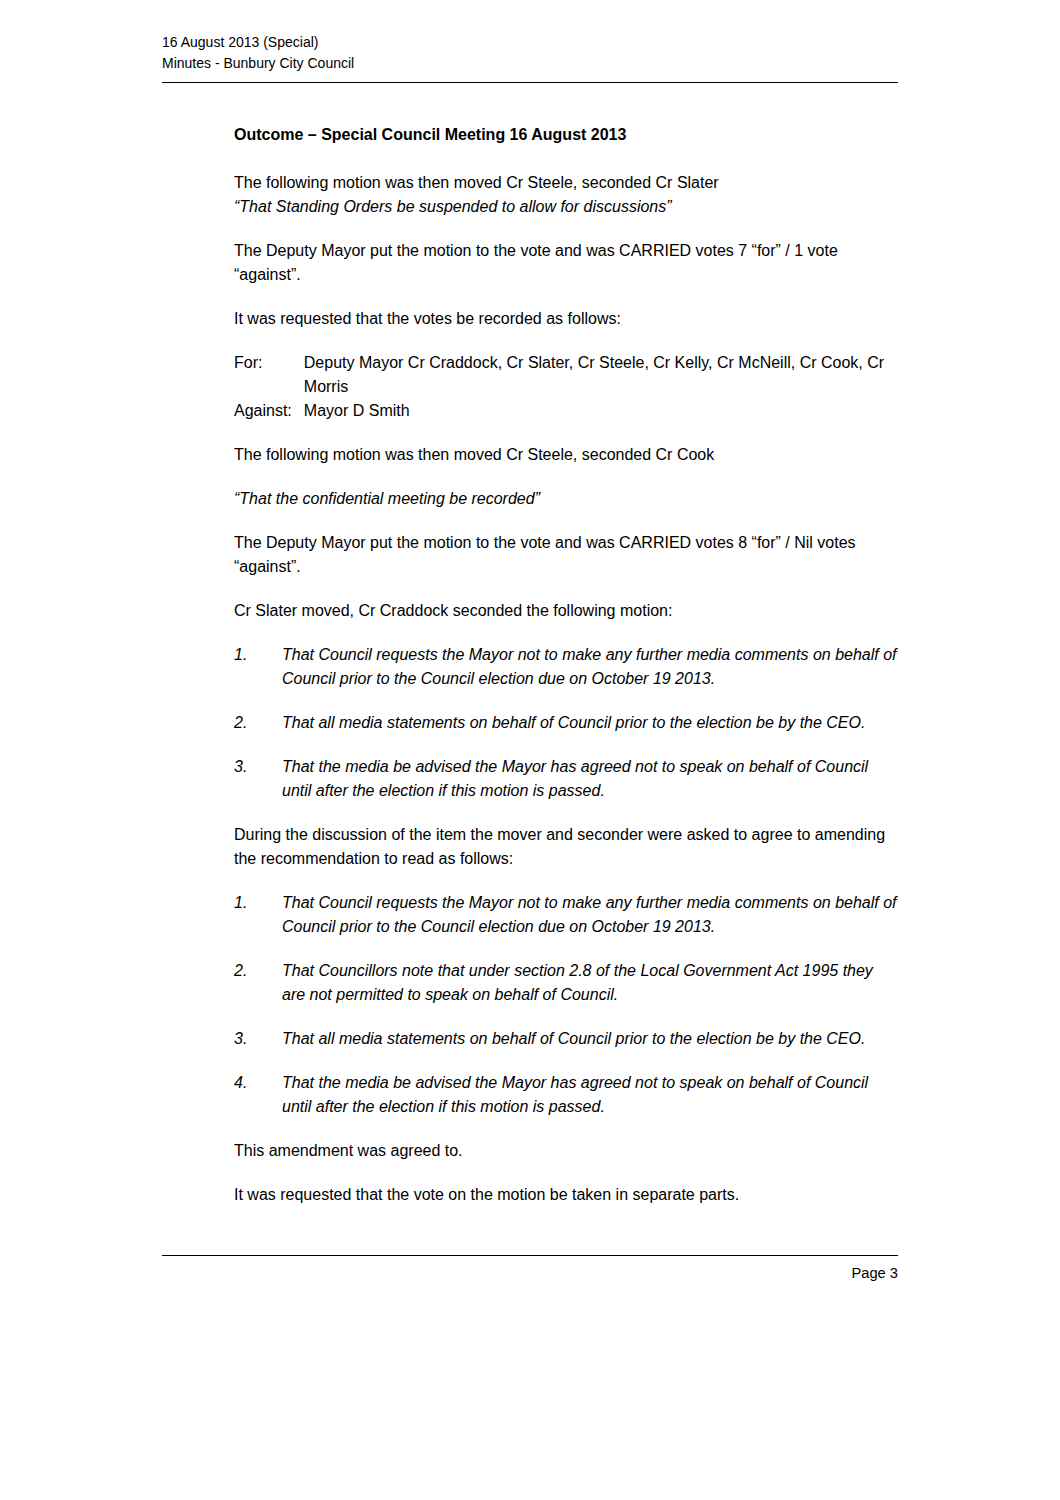16 August 2013 (Special)
Minutes - Bunbury City Council
Outcome – Special Council Meeting 16 August 2013
The following motion was then moved Cr Steele, seconded Cr Slater
“That Standing Orders be suspended to allow for discussions”
The Deputy Mayor put the motion to the vote and was CARRIED votes 7 “for” / 1 vote “against”.
It was requested that the votes be recorded as follows:
| For: | Deputy Mayor Cr Craddock, Cr Slater, Cr Steele, Cr Kelly, Cr McNeill, Cr Cook, Cr Morris |
| Against: | Mayor D Smith |
The following motion was then moved Cr Steele, seconded Cr Cook
“That the confidential meeting be recorded”
The Deputy Mayor put the motion to the vote and was CARRIED votes 8 “for” / Nil votes “against”.
Cr Slater moved, Cr Craddock seconded the following motion:
That Council requests the Mayor not to make any further media comments on behalf of Council prior to the Council election due on October 19 2013.
That all media statements on behalf of Council prior to the election be by the CEO.
That the media be advised the Mayor has agreed not to speak on behalf of Council until after the election if this motion is passed.
During the discussion of the item the mover and seconder were asked to agree to amending the recommendation to read as follows:
That Council requests the Mayor not to make any further media comments on behalf of Council prior to the Council election due on October 19 2013.
That Councillors note that under section 2.8 of the Local Government Act 1995 they are not permitted to speak on behalf of Council.
That all media statements on behalf of Council prior to the election be by the CEO.
That the media be advised the Mayor has agreed not to speak on behalf of Council until after the election if this motion is passed.
This amendment was agreed to.
It was requested that the vote on the motion be taken in separate parts.
Page 3